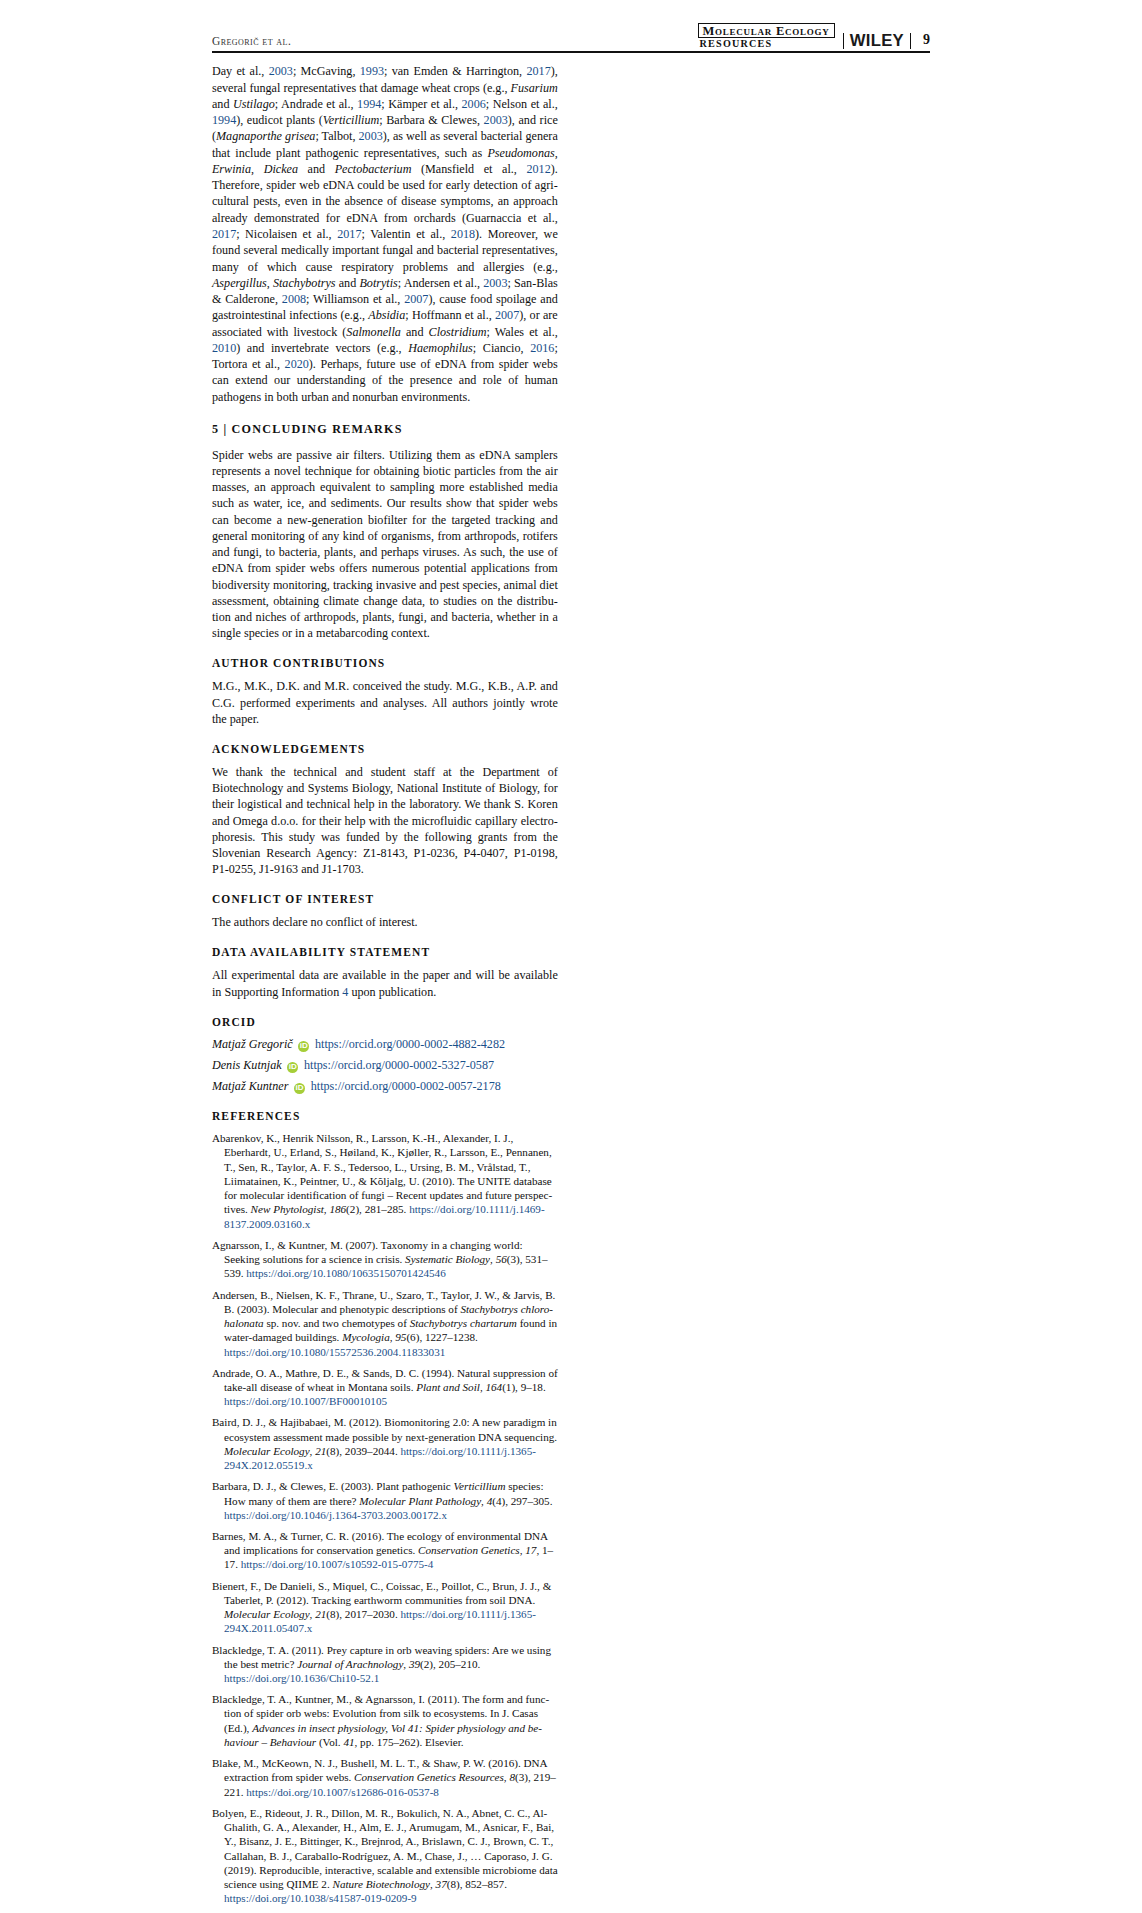Gregorič et al.
Molecular Ecology RESOURCES
WILEY
9
Day et al., 2003; McGaving, 1993; van Emden & Harrington, 2017), several fungal representatives that damage wheat crops (e.g., Fusarium and Ustilago; Andrade et al., 1994; Kämper et al., 2006; Nelson et al., 1994), eudicot plants (Verticillium; Barbara & Clewes, 2003), and rice (Magnaporthe grisea; Talbot, 2003), as well as several bacterial genera that include plant pathogenic representatives, such as Pseudomonas, Erwinia, Dickea and Pectobacterium (Mansfield et al., 2012). Therefore, spider web eDNA could be used for early detection of agricultural pests, even in the absence of disease symptoms, an approach already demonstrated for eDNA from orchards (Guarnaccia et al., 2017; Nicolaisen et al., 2017; Valentin et al., 2018). Moreover, we found several medically important fungal and bacterial representatives, many of which cause respiratory problems and allergies (e.g., Aspergillus, Stachybotrys and Botrytis; Andersen et al., 2003; San-Blas & Calderone, 2008; Williamson et al., 2007), cause food spoilage and gastrointestinal infections (e.g., Absidia; Hoffmann et al., 2007), or are associated with livestock (Salmonella and Clostridium; Wales et al., 2010) and invertebrate vectors (e.g., Haemophilus; Ciancio, 2016; Tortora et al., 2020). Perhaps, future use of eDNA from spider webs can extend our understanding of the presence and role of human pathogens in both urban and nonurban environments.
5 | CONCLUDING REMARKS
Spider webs are passive air filters. Utilizing them as eDNA samplers represents a novel technique for obtaining biotic particles from the air masses, an approach equivalent to sampling more established media such as water, ice, and sediments. Our results show that spider webs can become a new-generation biofilter for the targeted tracking and general monitoring of any kind of organisms, from arthropods, rotifers and fungi, to bacteria, plants, and perhaps viruses. As such, the use of eDNA from spider webs offers numerous potential applications from biodiversity monitoring, tracking invasive and pest species, animal diet assessment, obtaining climate change data, to studies on the distribution and niches of arthropods, plants, fungi, and bacteria, whether in a single species or in a metabarcoding context.
AUTHOR CONTRIBUTIONS
M.G., M.K., D.K. and M.R. conceived the study. M.G., K.B., A.P. and C.G. performed experiments and analyses. All authors jointly wrote the paper.
ACKNOWLEDGEMENTS
We thank the technical and student staff at the Department of Biotechnology and Systems Biology, National Institute of Biology, for their logistical and technical help in the laboratory. We thank S. Koren and Omega d.o.o. for their help with the microfluidic capillary electrophoresis. This study was funded by the following grants from the Slovenian Research Agency: Z1-8143, P1-0236, P4-0407, P1-0198, P1-0255, J1-9163 and J1-1703.
CONFLICT OF INTEREST
The authors declare no conflict of interest.
DATA AVAILABILITY STATEMENT
All experimental data are available in the paper and will be available in Supporting Information 4 upon publication.
ORCID
Matjaž Gregorič iD https://orcid.org/0000-0002-4882-4282
Denis Kutnjak iD https://orcid.org/0000-0002-5327-0587
Matjaž Kuntner iD https://orcid.org/0000-0002-0057-2178
REFERENCES
Abarenkov, K., Henrik Nilsson, R., Larsson, K.-H., Alexander, I. J., Eberhardt, U., Erland, S., Høiland, K., Kjøller, R., Larsson, E., Pennanen, T., Sen, R., Taylor, A. F. S., Tedersoo, L., Ursing, B. M., Vrålstad, T., Liimatainen, K., Peintner, U., & Kõljalg, U. (2010). The UNITE database for molecular identification of fungi – Recent updates and future perspectives. New Phytologist, 186(2), 281–285. https://doi.org/10.1111/j.1469-8137.2009.03160.x
Agnarsson, I., & Kuntner, M. (2007). Taxonomy in a changing world: Seeking solutions for a science in crisis. Systematic Biology, 56(3), 531–539. https://doi.org/10.1080/10635150701424546
Andersen, B., Nielsen, K. F., Thrane, U., Szaro, T., Taylor, J. W., & Jarvis, B. B. (2003). Molecular and phenotypic descriptions of Stachybotrys chlorohalonata sp. nov. and two chemotypes of Stachybotrys chartarum found in water-damaged buildings. Mycologia, 95(6), 1227–1238. https://doi.org/10.1080/15572536.2004.11833031
Andrade, O. A., Mathre, D. E., & Sands, D. C. (1994). Natural suppression of take-all disease of wheat in Montana soils. Plant and Soil, 164(1), 9–18. https://doi.org/10.1007/BF00010105
Baird, D. J., & Hajibabaei, M. (2012). Biomonitoring 2.0: A new paradigm in ecosystem assessment made possible by next-generation DNA sequencing. Molecular Ecology, 21(8), 2039–2044. https://doi.org/10.1111/j.1365-294X.2012.05519.x
Barbara, D. J., & Clewes, E. (2003). Plant pathogenic Verticillium species: How many of them are there? Molecular Plant Pathology, 4(4), 297–305. https://doi.org/10.1046/j.1364-3703.2003.00172.x
Barnes, M. A., & Turner, C. R. (2016). The ecology of environmental DNA and implications for conservation genetics. Conservation Genetics, 17, 1–17. https://doi.org/10.1007/s10592-015-0775-4
Bienert, F., De Danieli, S., Miquel, C., Coissac, E., Poillot, C., Brun, J. J., & Taberlet, P. (2012). Tracking earthworm communities from soil DNA. Molecular Ecology, 21(8), 2017–2030. https://doi.org/10.1111/j.1365-294X.2011.05407.x
Blackledge, T. A. (2011). Prey capture in orb weaving spiders: Are we using the best metric? Journal of Arachnology, 39(2), 205–210. https://doi.org/10.1636/Chi10-52.1
Blackledge, T. A., Kuntner, M., & Agnarsson, I. (2011). The form and function of spider orb webs: Evolution from silk to ecosystems. In J. Casas (Ed.), Advances in insect physiology, Vol 41: Spider physiology and behaviour – Behaviour (Vol. 41, pp. 175–262). Elsevier.
Blake, M., McKeown, N. J., Bushell, M. L. T., & Shaw, P. W. (2016). DNA extraction from spider webs. Conservation Genetics Resources, 8(3), 219–221. https://doi.org/10.1007/s12686-016-0537-8
Bolyen, E., Rideout, J. R., Dillon, M. R., Bokulich, N. A., Abnet, C. C., Al-Ghalith, G. A., Alexander, H., Alm, E. J., Arumugam, M., Asnicar, F., Bai, Y., Bisanz, J. E., Bittinger, K., Brejnrod, A., Brislawn, C. J., Brown, C. T., Callahan, B. J., Caraballo-Rodríguez, A. M., Chase, J., … Caporaso, J. G. (2019). Reproducible, interactive, scalable and extensible microbiome data science using QIIME 2. Nature Biotechnology, 37(8), 852–857. https://doi.org/10.1038/s41587-019-0209-9